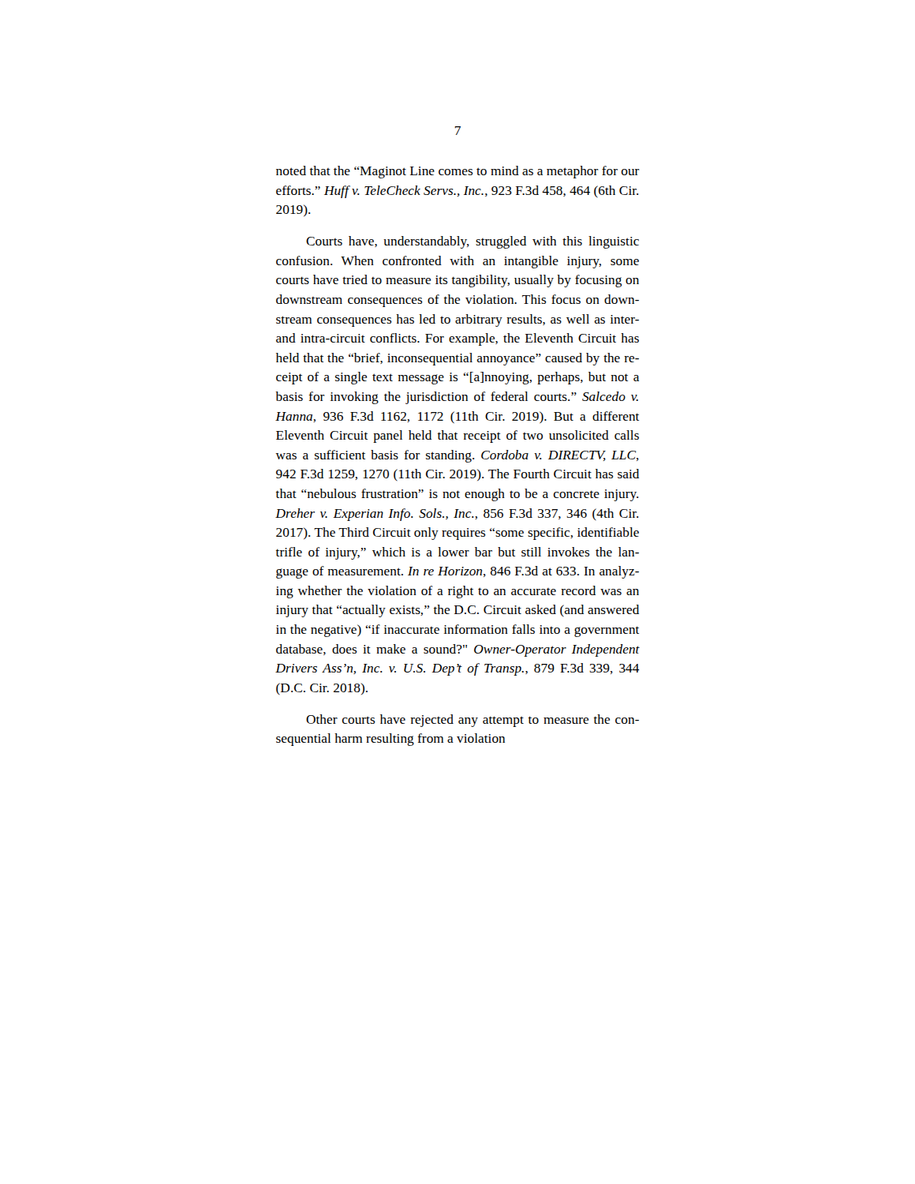7
noted that the “Maginot Line comes to mind as a metaphor for our efforts.” Huff v. TeleCheck Servs., Inc., 923 F.3d 458, 464 (6th Cir. 2019).
Courts have, understandably, struggled with this linguistic confusion. When confronted with an intangible injury, some courts have tried to measure its tangibility, usually by focusing on downstream consequences of the violation. This focus on downstream consequences has led to arbitrary results, as well as inter- and intra-circuit conflicts. For example, the Eleventh Circuit has held that the “brief, inconsequential annoyance” caused by the receipt of a single text message is “[a]nnoying, perhaps, but not a basis for invoking the jurisdiction of federal courts.” Salcedo v. Hanna, 936 F.3d 1162, 1172 (11th Cir. 2019). But a different Eleventh Circuit panel held that receipt of two unsolicited calls was a sufficient basis for standing. Cordoba v. DIRECTV, LLC, 942 F.3d 1259, 1270 (11th Cir. 2019). The Fourth Circuit has said that “nebulous frustration” is not enough to be a concrete injury. Dreher v. Experian Info. Sols., Inc., 856 F.3d 337, 346 (4th Cir. 2017). The Third Circuit only requires “some specific, identifiable trifle of injury,” which is a lower bar but still invokes the language of measurement. In re Horizon, 846 F.3d at 633. In analyzing whether the violation of a right to an accurate record was an injury that “actually exists,” the D.C. Circuit asked (and answered in the negative) “if inaccurate information falls into a government database, does it make a sound?" Owner-Operator Independent Drivers Ass’n, Inc. v. U.S. Dep’t of Transp., 879 F.3d 339, 344 (D.C. Cir. 2018).
Other courts have rejected any attempt to measure the consequential harm resulting from a violation